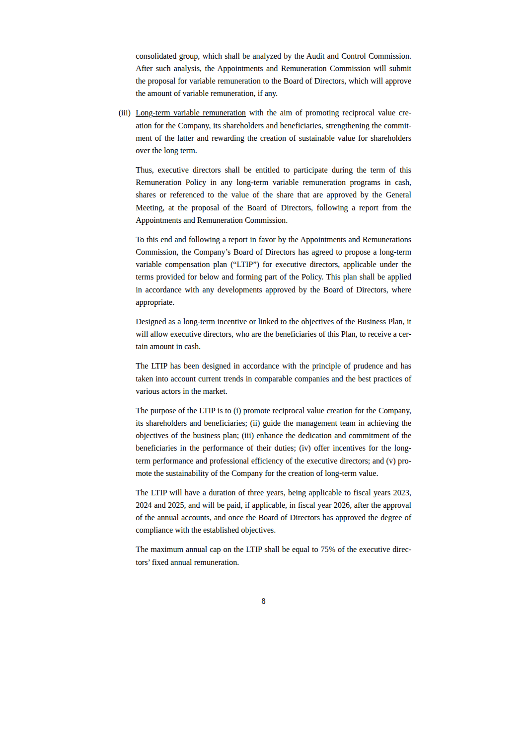consolidated group, which shall be analyzed by the Audit and Control Commission. After such analysis, the Appointments and Remuneration Commission will submit the proposal for variable remuneration to the Board of Directors, which will approve the amount of variable remuneration, if any.
(iii)
Long-term variable remuneration with the aim of promoting reciprocal value creation for the Company, its shareholders and beneficiaries, strengthening the commitment of the latter and rewarding the creation of sustainable value for shareholders over the long term.
Thus, executive directors shall be entitled to participate during the term of this Remuneration Policy in any long-term variable remuneration programs in cash, shares or referenced to the value of the share that are approved by the General Meeting, at the proposal of the Board of Directors, following a report from the Appointments and Remuneration Commission.
To this end and following a report in favor by the Appointments and Remunerations Commission, the Company’s Board of Directors has agreed to propose a long-term variable compensation plan (“LTIP”) for executive directors, applicable under the terms provided for below and forming part of the Policy. This plan shall be applied in accordance with any developments approved by the Board of Directors, where appropriate.
Designed as a long-term incentive or linked to the objectives of the Business Plan, it will allow executive directors, who are the beneficiaries of this Plan, to receive a certain amount in cash.
The LTIP has been designed in accordance with the principle of prudence and has taken into account current trends in comparable companies and the best practices of various actors in the market.
The purpose of the LTIP is to (i) promote reciprocal value creation for the Company, its shareholders and beneficiaries; (ii) guide the management team in achieving the objectives of the business plan; (iii) enhance the dedication and commitment of the beneficiaries in the performance of their duties; (iv) offer incentives for the long-term performance and professional efficiency of the executive directors; and (v) promote the sustainability of the Company for the creation of long-term value.
The LTIP will have a duration of three years, being applicable to fiscal years 2023, 2024 and 2025, and will be paid, if applicable, in fiscal year 2026, after the approval of the annual accounts, and once the Board of Directors has approved the degree of compliance with the established objectives.
The maximum annual cap on the LTIP shall be equal to 75% of the executive directors’ fixed annual remuneration.
8